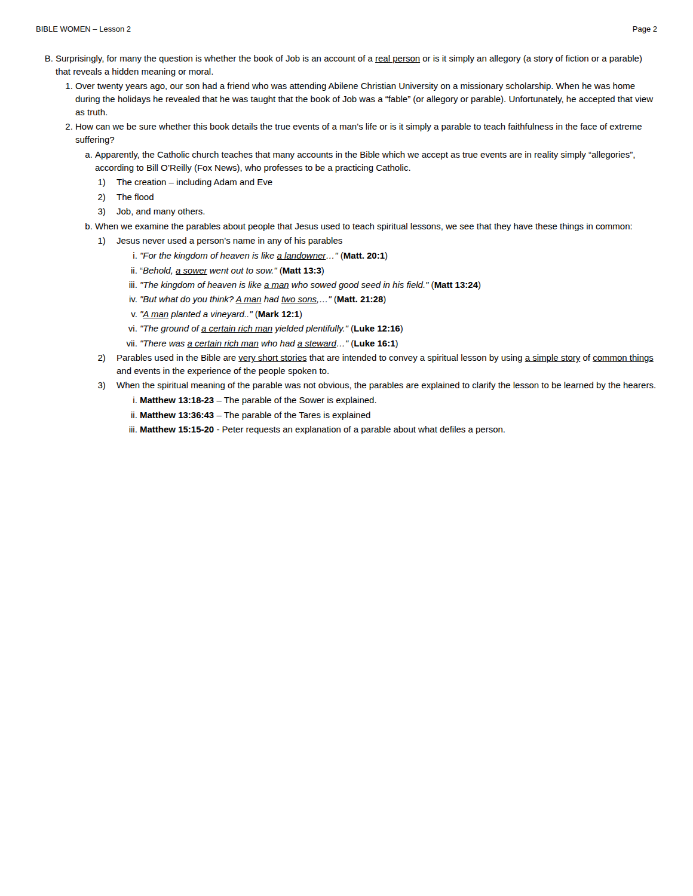BIBLE WOMEN – Lesson 2 Page 2
Surprisingly, for many the question is whether the book of Job is an account of a real person or is it simply an allegory (a story of fiction or a parable) that reveals a hidden meaning or moral.
Over twenty years ago, our son had a friend who was attending Abilene Christian University on a missionary scholarship. When he was home during the holidays he revealed that he was taught that the book of Job was a “fable” (or allegory or parable). Unfortunately, he accepted that view as truth.
How can we be sure whether this book details the true events of a man’s life or is it simply a parable to teach faithfulness in the face of extreme suffering?
Apparently, the Catholic church teaches that many accounts in the Bible which we accept as true events are in reality simply “allegories”, according to Bill O’Reilly (Fox News), who professes to be a practicing Catholic.
The creation – including Adam and Eve
The flood
Job, and many others.
When we examine the parables about people that Jesus used to teach spiritual lessons, we see that they have these things in common:
Jesus never used a person’s name in any of his parables
"For the kingdom of heaven is like a landowner…" (Matt. 20:1)
“Behold, a sower went out to sow." (Matt 13:3)
"The kingdom of heaven is like a man who sowed good seed in his field." (Matt 13:24)
"But what do you think? A man had two sons,…" (Matt. 21:28)
"A man planted a vineyard.." (Mark 12:1)
"The ground of a certain rich man yielded plentifully." (Luke 12:16)
"There was a certain rich man who had a steward…" (Luke 16:1)
Parables used in the Bible are very short stories that are intended to convey a spiritual lesson by using a simple story of common things and events in the experience of the people spoken to.
When the spiritual meaning of the parable was not obvious, the parables are explained to clarify the lesson to be learned by the hearers.
Matthew 13:18-23 – The parable of the Sower is explained.
Matthew 13:36:43 – The parable of the Tares is explained
Matthew 15:15-20 - Peter requests an explanation of a parable about what defiles a person.